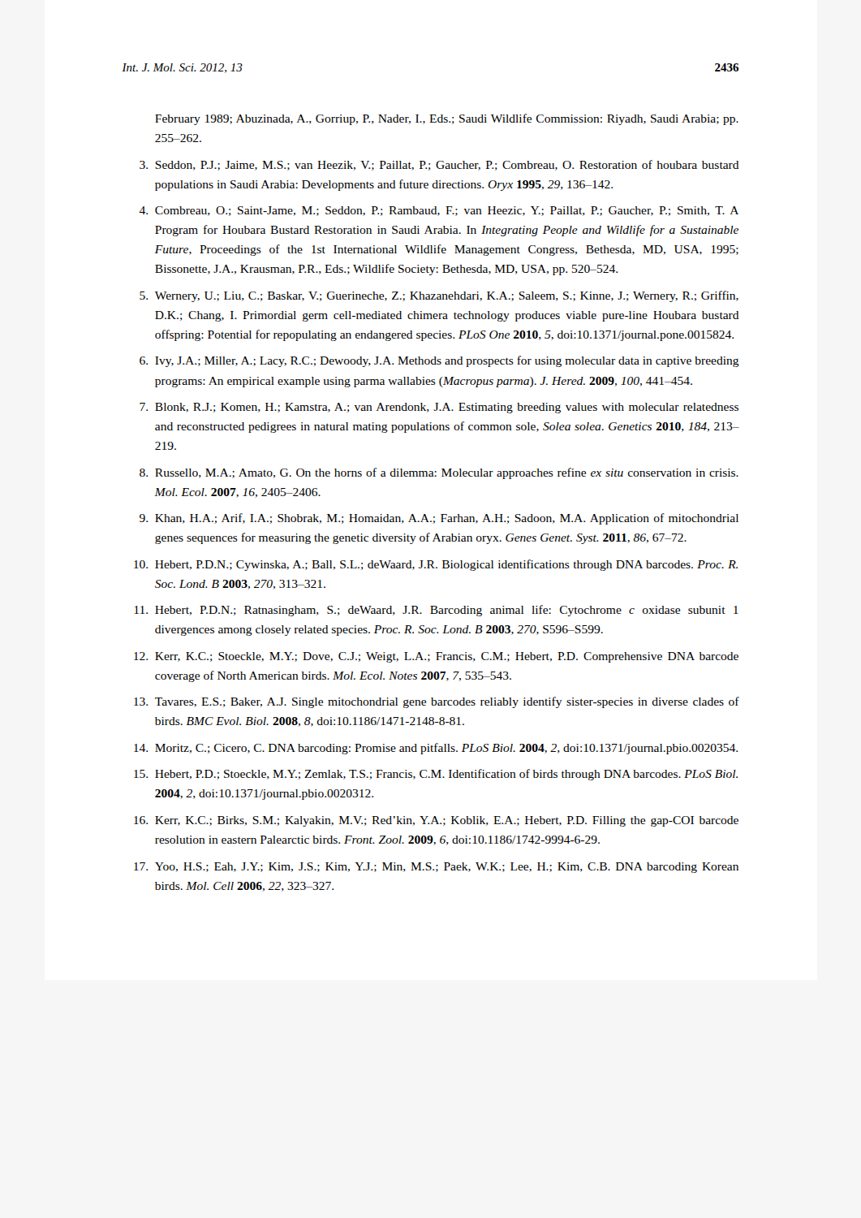Int. J. Mol. Sci. 2012, 13
2436
February 1989; Abuzinada, A., Gorriup, P., Nader, I., Eds.; Saudi Wildlife Commission: Riyadh, Saudi Arabia; pp. 255–262.
3. Seddon, P.J.; Jaime, M.S.; van Heezik, V.; Paillat, P.; Gaucher, P.; Combreau, O. Restoration of houbara bustard populations in Saudi Arabia: Developments and future directions. Oryx 1995, 29, 136–142.
4. Combreau, O.; Saint-Jame, M.; Seddon, P.; Rambaud, F.; van Heezic, Y.; Paillat, P.; Gaucher, P.; Smith, T. A Program for Houbara Bustard Restoration in Saudi Arabia. In Integrating People and Wildlife for a Sustainable Future, Proceedings of the 1st International Wildlife Management Congress, Bethesda, MD, USA, 1995; Bissonette, J.A., Krausman, P.R., Eds.; Wildlife Society: Bethesda, MD, USA, pp. 520–524.
5. Wernery, U.; Liu, C.; Baskar, V.; Guerineche, Z.; Khazanehdari, K.A.; Saleem, S.; Kinne, J.; Wernery, R.; Griffin, D.K.; Chang, I. Primordial germ cell-mediated chimera technology produces viable pure-line Houbara bustard offspring: Potential for repopulating an endangered species. PLoS One 2010, 5, doi:10.1371/journal.pone.0015824.
6. Ivy, J.A.; Miller, A.; Lacy, R.C.; Dewoody, J.A. Methods and prospects for using molecular data in captive breeding programs: An empirical example using parma wallabies (Macropus parma). J. Hered. 2009, 100, 441–454.
7. Blonk, R.J.; Komen, H.; Kamstra, A.; van Arendonk, J.A. Estimating breeding values with molecular relatedness and reconstructed pedigrees in natural mating populations of common sole, Solea solea. Genetics 2010, 184, 213–219.
8. Russello, M.A.; Amato, G. On the horns of a dilemma: Molecular approaches refine ex situ conservation in crisis. Mol. Ecol. 2007, 16, 2405–2406.
9. Khan, H.A.; Arif, I.A.; Shobrak, M.; Homaidan, A.A.; Farhan, A.H.; Sadoon, M.A. Application of mitochondrial genes sequences for measuring the genetic diversity of Arabian oryx. Genes Genet. Syst. 2011, 86, 67–72.
10. Hebert, P.D.N.; Cywinska, A.; Ball, S.L.; deWaard, J.R. Biological identifications through DNA barcodes. Proc. R. Soc. Lond. B 2003, 270, 313–321.
11. Hebert, P.D.N.; Ratnasingham, S.; deWaard, J.R. Barcoding animal life: Cytochrome c oxidase subunit 1 divergences among closely related species. Proc. R. Soc. Lond. B 2003, 270, S596–S599.
12. Kerr, K.C.; Stoeckle, M.Y.; Dove, C.J.; Weigt, L.A.; Francis, C.M.; Hebert, P.D. Comprehensive DNA barcode coverage of North American birds. Mol. Ecol. Notes 2007, 7, 535–543.
13. Tavares, E.S.; Baker, A.J. Single mitochondrial gene barcodes reliably identify sister-species in diverse clades of birds. BMC Evol. Biol. 2008, 8, doi:10.1186/1471-2148-8-81.
14. Moritz, C.; Cicero, C. DNA barcoding: Promise and pitfalls. PLoS Biol. 2004, 2, doi:10.1371/journal.pbio.0020354.
15. Hebert, P.D.; Stoeckle, M.Y.; Zemlak, T.S.; Francis, C.M. Identification of birds through DNA barcodes. PLoS Biol. 2004, 2, doi:10.1371/journal.pbio.0020312.
16. Kerr, K.C.; Birks, S.M.; Kalyakin, M.V.; Red’kin, Y.A.; Koblik, E.A.; Hebert, P.D. Filling the gap-COI barcode resolution in eastern Palearctic birds. Front. Zool. 2009, 6, doi:10.1186/1742-9994-6-29.
17. Yoo, H.S.; Eah, J.Y.; Kim, J.S.; Kim, Y.J.; Min, M.S.; Paek, W.K.; Lee, H.; Kim, C.B. DNA barcoding Korean birds. Mol. Cell 2006, 22, 323–327.